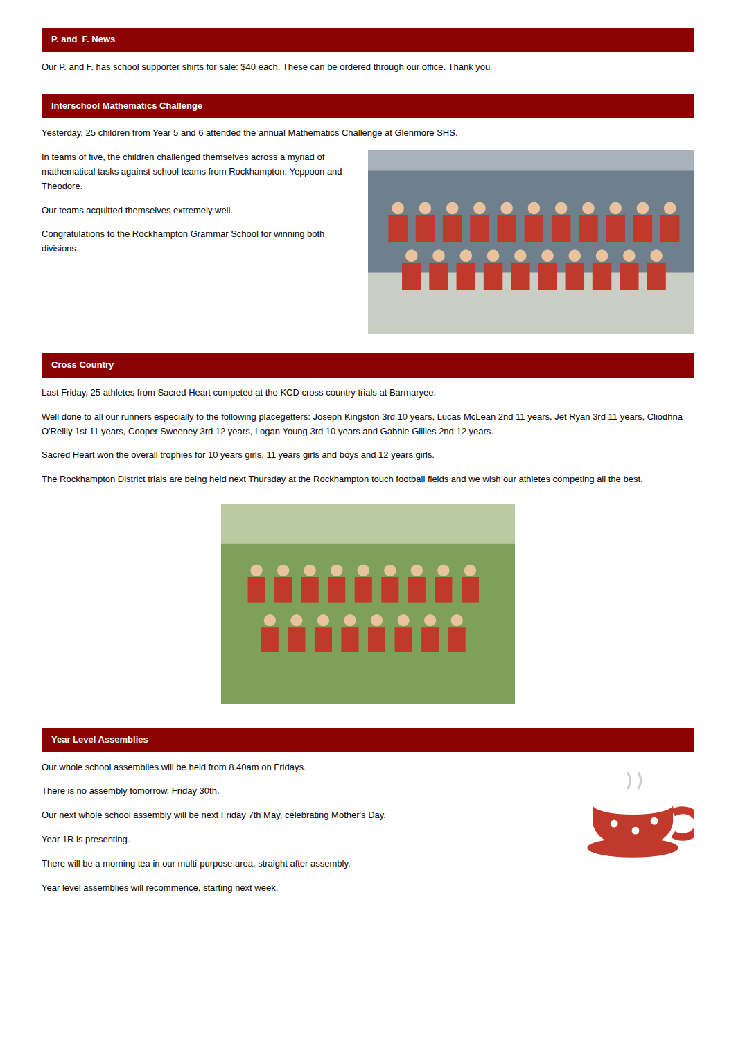P. and F. News
Our P. and F. has school supporter shirts for sale: $40 each. These can be ordered through our office. Thank you
Interschool Mathematics Challenge
Yesterday, 25 children from Year 5 and 6 attended the annual Mathematics Challenge at Glenmore SHS.
In teams of five, the children challenged themselves across a myriad of mathematical tasks against school teams from Rockhampton, Yeppoon and Theodore.
Our teams acquitted themselves extremely well.
Congratulations to the Rockhampton Grammar School for winning both divisions.
Cross Country
Last Friday, 25 athletes from Sacred Heart competed at the KCD cross country trials at Barmaryee.
Well done to all our runners especially to the following placegetters: Joseph Kingston 3rd 10 years, Lucas McLean 2nd 11 years, Jet Ryan 3rd 11 years, Cliodhna O'Reilly 1st 11 years, Cooper Sweeney 3rd 12 years, Logan Young 3rd 10 years and Gabbie Gillies 2nd 12 years.
Sacred Heart won the overall trophies for 10 years girls, 11 years girls and boys and 12 years girls.
The Rockhampton District trials are being held next Thursday at the Rockhampton touch football fields and we wish our athletes competing all the best.
Year Level Assemblies
Our whole school assemblies will be held from 8.40am on Fridays.
There is no assembly tomorrow, Friday 30th.
Our next whole school assembly will be next Friday 7th May, celebrating Mother's Day.
Year 1R is presenting.
There will be a morning tea in our multi-purpose area, straight after assembly.
Year level assemblies will recommence, starting next week.